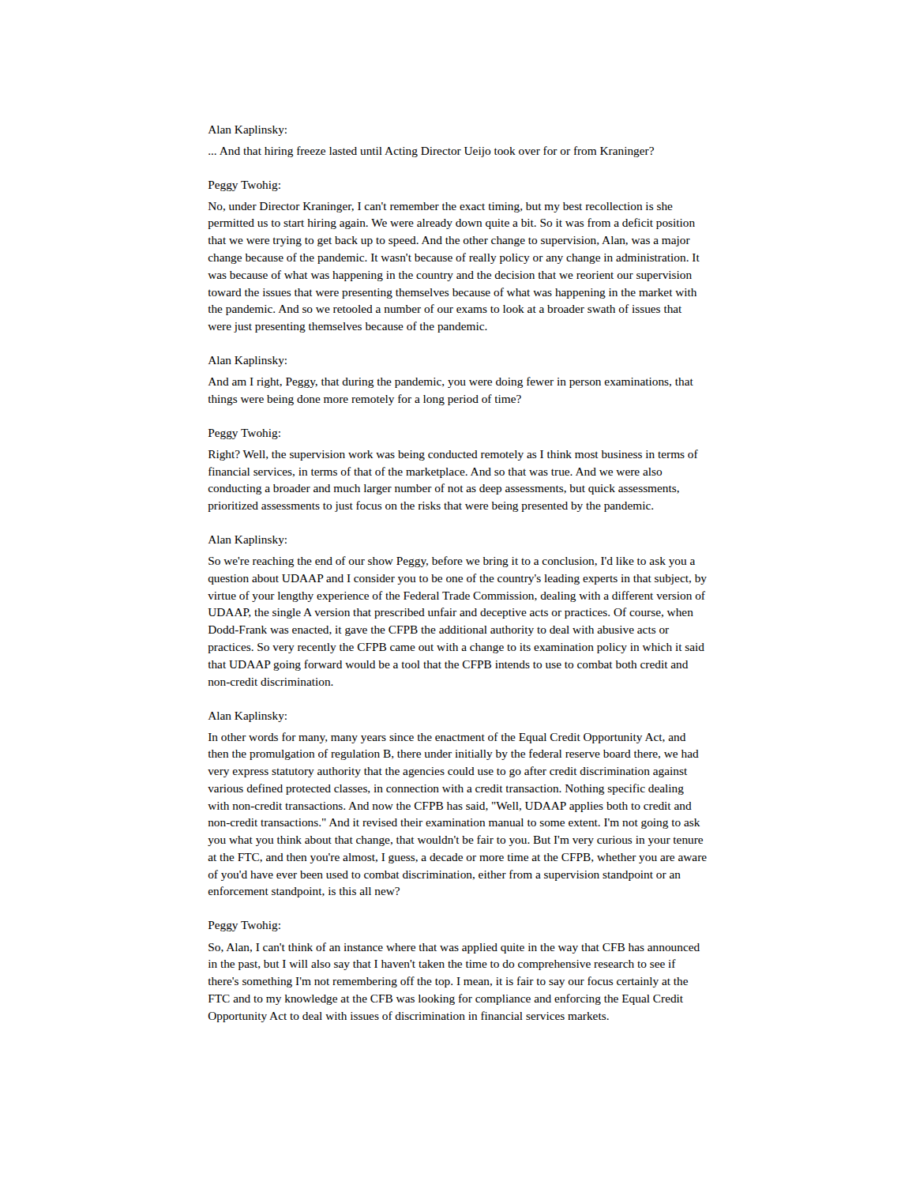Alan Kaplinsky:
... And that hiring freeze lasted until Acting Director Ueijo took over for or from Kraninger?
Peggy Twohig:
No, under Director Kraninger, I can't remember the exact timing, but my best recollection is she permitted us to start hiring again. We were already down quite a bit. So it was from a deficit position that we were trying to get back up to speed. And the other change to supervision, Alan, was a major change because of the pandemic. It wasn't because of really policy or any change in administration. It was because of what was happening in the country and the decision that we reorient our supervision toward the issues that were presenting themselves because of what was happening in the market with the pandemic. And so we retooled a number of our exams to look at a broader swath of issues that were just presenting themselves because of the pandemic.
Alan Kaplinsky:
And am I right, Peggy, that during the pandemic, you were doing fewer in person examinations, that things were being done more remotely for a long period of time?
Peggy Twohig:
Right? Well, the supervision work was being conducted remotely as I think most business in terms of financial services, in terms of that of the marketplace. And so that was true. And we were also conducting a broader and much larger number of not as deep assessments, but quick assessments, prioritized assessments to just focus on the risks that were being presented by the pandemic.
Alan Kaplinsky:
So we're reaching the end of our show Peggy, before we bring it to a conclusion, I'd like to ask you a question about UDAAP and I consider you to be one of the country's leading experts in that subject, by virtue of your lengthy experience of the Federal Trade Commission, dealing with a different version of UDAAP, the single A version that prescribed unfair and deceptive acts or practices. Of course, when Dodd-Frank was enacted, it gave the CFPB the additional authority to deal with abusive acts or practices. So very recently the CFPB came out with a change to its examination policy in which it said that UDAAP going forward would be a tool that the CFPB intends to use to combat both credit and non-credit discrimination.
Alan Kaplinsky:
In other words for many, many years since the enactment of the Equal Credit Opportunity Act, and then the promulgation of regulation B, there under initially by the federal reserve board there, we had very express statutory authority that the agencies could use to go after credit discrimination against various defined protected classes, in connection with a credit transaction. Nothing specific dealing with non-credit transactions. And now the CFPB has said, "Well, UDAAP applies both to credit and non-credit transactions." And it revised their examination manual to some extent. I'm not going to ask you what you think about that change, that wouldn't be fair to you. But I'm very curious in your tenure at the FTC, and then you're almost, I guess, a decade or more time at the CFPB, whether you are aware of you'd have ever been used to combat discrimination, either from a supervision standpoint or an enforcement standpoint, is this all new?
Peggy Twohig:
So, Alan, I can't think of an instance where that was applied quite in the way that CFB has announced in the past, but I will also say that I haven't taken the time to do comprehensive research to see if there's something I'm not remembering off the top. I mean, it is fair to say our focus certainly at the FTC and to my knowledge at the CFB was looking for compliance and enforcing the Equal Credit Opportunity Act to deal with issues of discrimination in financial services markets.